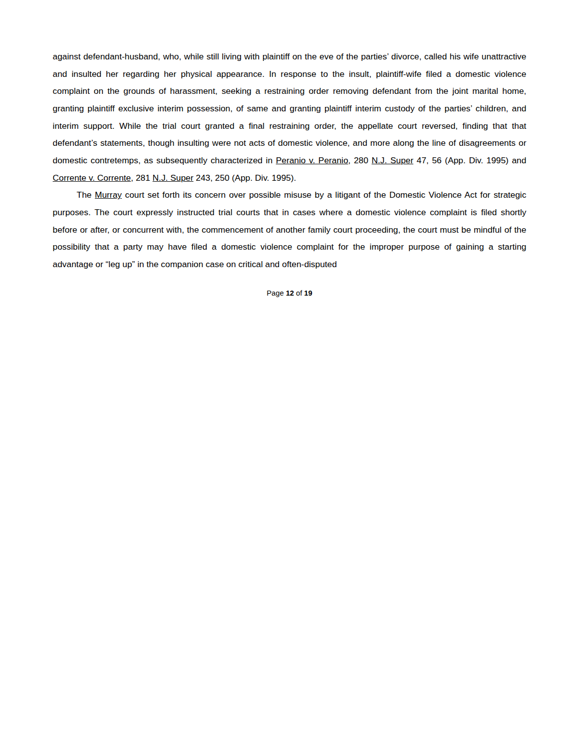against defendant-husband, who, while still living with plaintiff on the eve of the parties’ divorce, called his wife unattractive and insulted her regarding her physical appearance. In response to the insult, plaintiff-wife filed a domestic violence complaint on the grounds of harassment, seeking a restraining order removing defendant from the joint marital home, granting plaintiff exclusive interim possession, of same and granting plaintiff interim custody of the parties’ children, and interim support. While the trial court granted a final restraining order, the appellate court reversed, finding that that defendant’s statements, though insulting were not acts of domestic violence, and more along the line of disagreements or domestic contretemps, as subsequently characterized in Peranio v. Peranio, 280 N.J. Super 47, 56 (App. Div. 1995) and Corrente v. Corrente, 281 N.J. Super 243, 250 (App. Div. 1995).
The Murray court set forth its concern over possible misuse by a litigant of the Domestic Violence Act for strategic purposes. The court expressly instructed trial courts that in cases where a domestic violence complaint is filed shortly before or after, or concurrent with, the commencement of another family court proceeding, the court must be mindful of the possibility that a party may have filed a domestic violence complaint for the improper purpose of gaining a starting advantage or “leg up” in the companion case on critical and often-disputed
Page 12 of 19